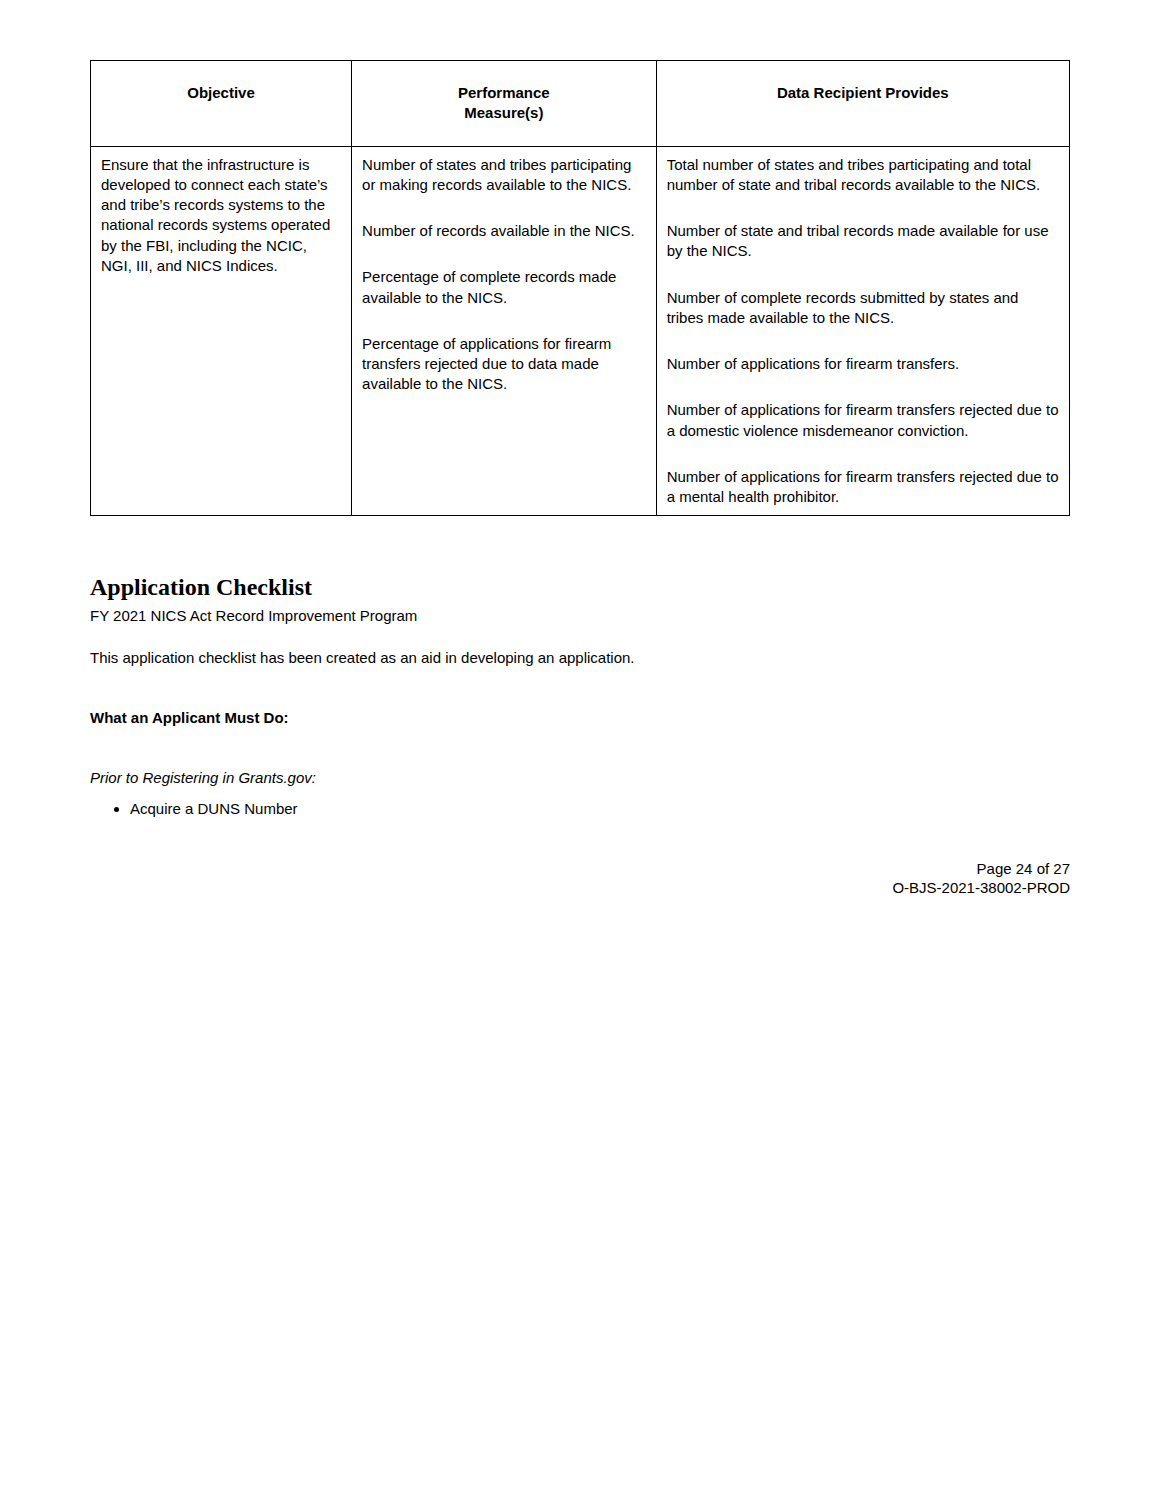| Objective | Performance Measure(s) | Data Recipient Provides |
| --- | --- | --- |
| Ensure that the infrastructure is developed to connect each state’s and tribe’s records systems to the national records systems operated by the FBI, including the NCIC, NGI, III, and NICS Indices. | Number of states and tribes participating or making records available to the NICS. Number of records available in the NICS. Percentage of complete records made available to the NICS. Percentage of applications for firearm transfers rejected due to data made available to the NICS. | Total number of states and tribes participating and total number of state and tribal records available to the NICS. Number of state and tribal records made available for use by the NICS. Number of complete records submitted by states and tribes made available to the NICS. Number of applications for firearm transfers. Number of applications for firearm transfers rejected due to a domestic violence misdemeanor conviction. Number of applications for firearm transfers rejected due to a mental health prohibitor. |
Application Checklist
FY 2021 NICS Act Record Improvement Program
This application checklist has been created as an aid in developing an application.
What an Applicant Must Do:
Prior to Registering in Grants.gov:
Acquire a DUNS Number
Page 24 of 27
O-BJS-2021-38002-PROD